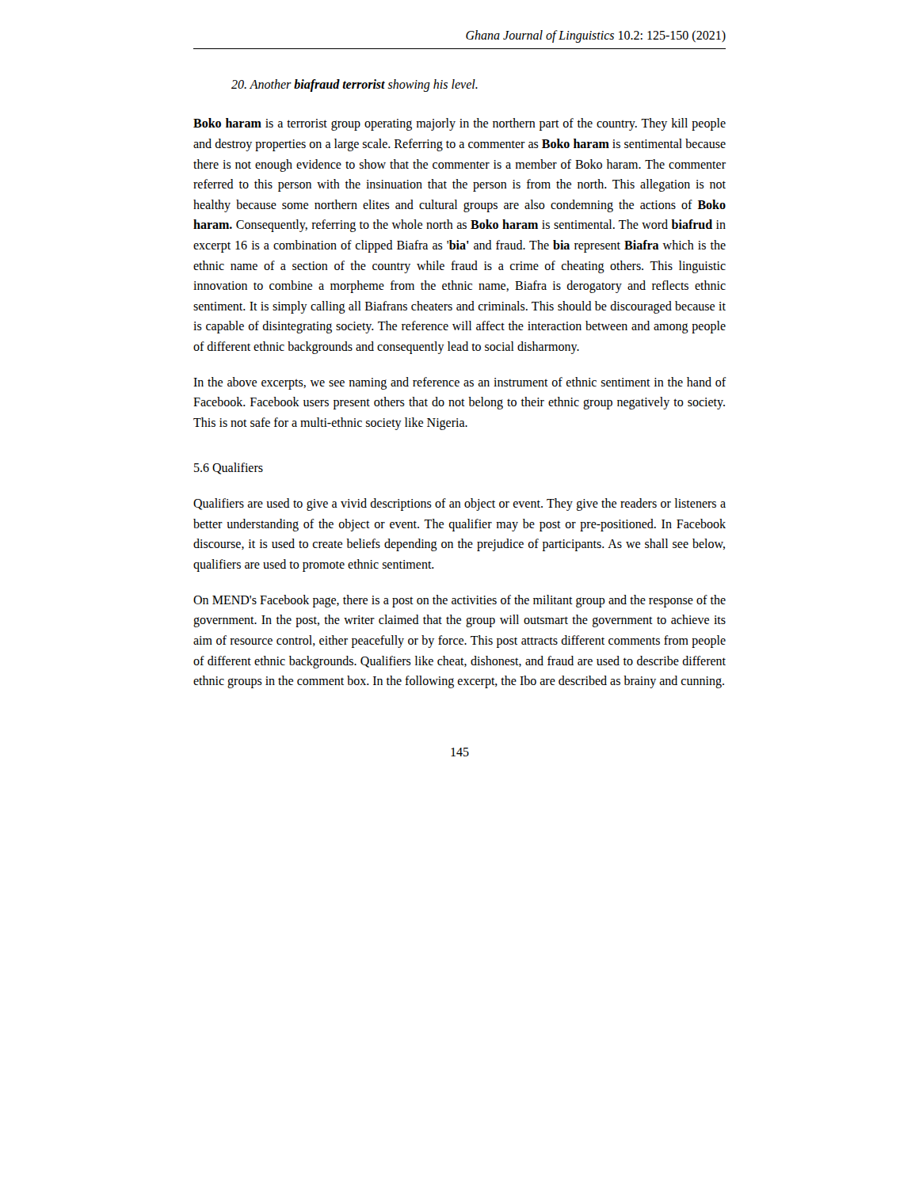Ghana Journal of Linguistics 10.2: 125-150 (2021)
20. Another biafraud terrorist showing his level.
Boko haram is a terrorist group operating majorly in the northern part of the country. They kill people and destroy properties on a large scale. Referring to a commenter as Boko haram is sentimental because there is not enough evidence to show that the commenter is a member of Boko haram. The commenter referred to this person with the insinuation that the person is from the north. This allegation is not healthy because some northern elites and cultural groups are also condemning the actions of Boko haram. Consequently, referring to the whole north as Boko haram is sentimental. The word biafrud in excerpt 16 is a combination of clipped Biafra as 'bia' and fraud. The bia represent Biafra which is the ethnic name of a section of the country while fraud is a crime of cheating others. This linguistic innovation to combine a morpheme from the ethnic name, Biafra is derogatory and reflects ethnic sentiment. It is simply calling all Biafrans cheaters and criminals. This should be discouraged because it is capable of disintegrating society. The reference will affect the interaction between and among people of different ethnic backgrounds and consequently lead to social disharmony.
In the above excerpts, we see naming and reference as an instrument of ethnic sentiment in the hand of Facebook. Facebook users present others that do not belong to their ethnic group negatively to society. This is not safe for a multi-ethnic society like Nigeria.
5.6 Qualifiers
Qualifiers are used to give a vivid descriptions of an object or event. They give the readers or listeners a better understanding of the object or event. The qualifier may be post or pre-positioned. In Facebook discourse, it is used to create beliefs depending on the prejudice of participants. As we shall see below, qualifiers are used to promote ethnic sentiment.
On MEND's Facebook page, there is a post on the activities of the militant group and the response of the government. In the post, the writer claimed that the group will outsmart the government to achieve its aim of resource control, either peacefully or by force. This post attracts different comments from people of different ethnic backgrounds. Qualifiers like cheat, dishonest, and fraud are used to describe different ethnic groups in the comment box. In the following excerpt, the Ibo are described as brainy and cunning.
145